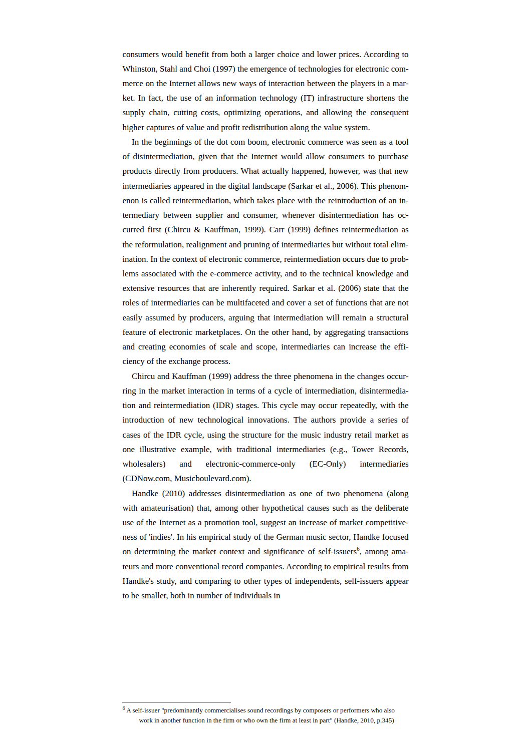consumers would benefit from both a larger choice and lower prices. According to Whinston, Stahl and Choi (1997) the emergence of technologies for electronic commerce on the Internet allows new ways of interaction between the players in a market. In fact, the use of an information technology (IT) infrastructure shortens the supply chain, cutting costs, optimizing operations, and allowing the consequent higher captures of value and profit redistribution along the value system.
In the beginnings of the dot com boom, electronic commerce was seen as a tool of disintermediation, given that the Internet would allow consumers to purchase products directly from producers. What actually happened, however, was that new intermediaries appeared in the digital landscape (Sarkar et al., 2006). This phenomenon is called reintermediation, which takes place with the reintroduction of an intermediary between supplier and consumer, whenever disintermediation has occurred first (Chircu & Kauffman, 1999). Carr (1999) defines reintermediation as the reformulation, realignment and pruning of intermediaries but without total elimination. In the context of electronic commerce, reintermediation occurs due to problems associated with the e-commerce activity, and to the technical knowledge and extensive resources that are inherently required. Sarkar et al. (2006) state that the roles of intermediaries can be multifaceted and cover a set of functions that are not easily assumed by producers, arguing that intermediation will remain a structural feature of electronic marketplaces. On the other hand, by aggregating transactions and creating economies of scale and scope, intermediaries can increase the efficiency of the exchange process.
Chircu and Kauffman (1999) address the three phenomena in the changes occurring in the market interaction in terms of a cycle of intermediation, disintermediation and reintermediation (IDR) stages. This cycle may occur repeatedly, with the introduction of new technological innovations. The authors provide a series of cases of the IDR cycle, using the structure for the music industry retail market as one illustrative example, with traditional intermediaries (e.g., Tower Records, wholesalers) and electronic-commerce-only (EC-Only) intermediaries (CDNow.com, Musicboulevard.com).
Handke (2010) addresses disintermediation as one of two phenomena (along with amateurisation) that, among other hypothetical causes such as the deliberate use of the Internet as a promotion tool, suggest an increase of market competitiveness of 'indies'. In his empirical study of the German music sector, Handke focused on determining the market context and significance of self-issuers6, among amateurs and more conventional record companies. According to empirical results from Handke's study, and comparing to other types of independents, self-issuers appear to be smaller, both in number of individuals in
6 A self-issuer "predominantly commercialises sound recordings by composers or performers who also
work in another function in the firm or who own the firm at least in part" (Handke, 2010, p.345)